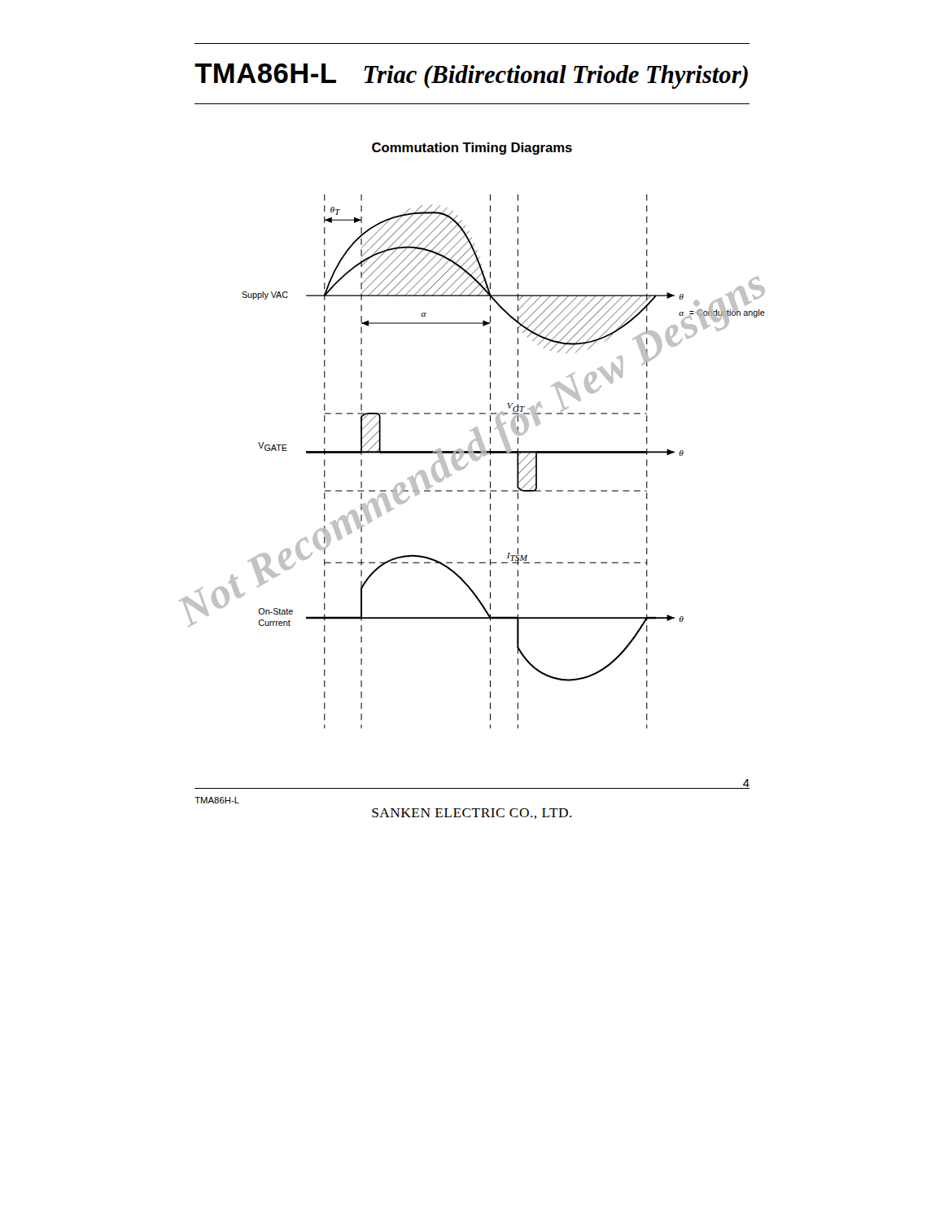TMA86H-L
Triac (Bidirectional Triode Thyristor)
Commutation Timing Diagrams
Not Recommended for New Designs
θ θT α Supply VAC α = Conduction angle θ VGT VGATE θ ITSM On-State Currrent
4
TMA86H-L
SANKEN ELECTRIC CO., LTD.